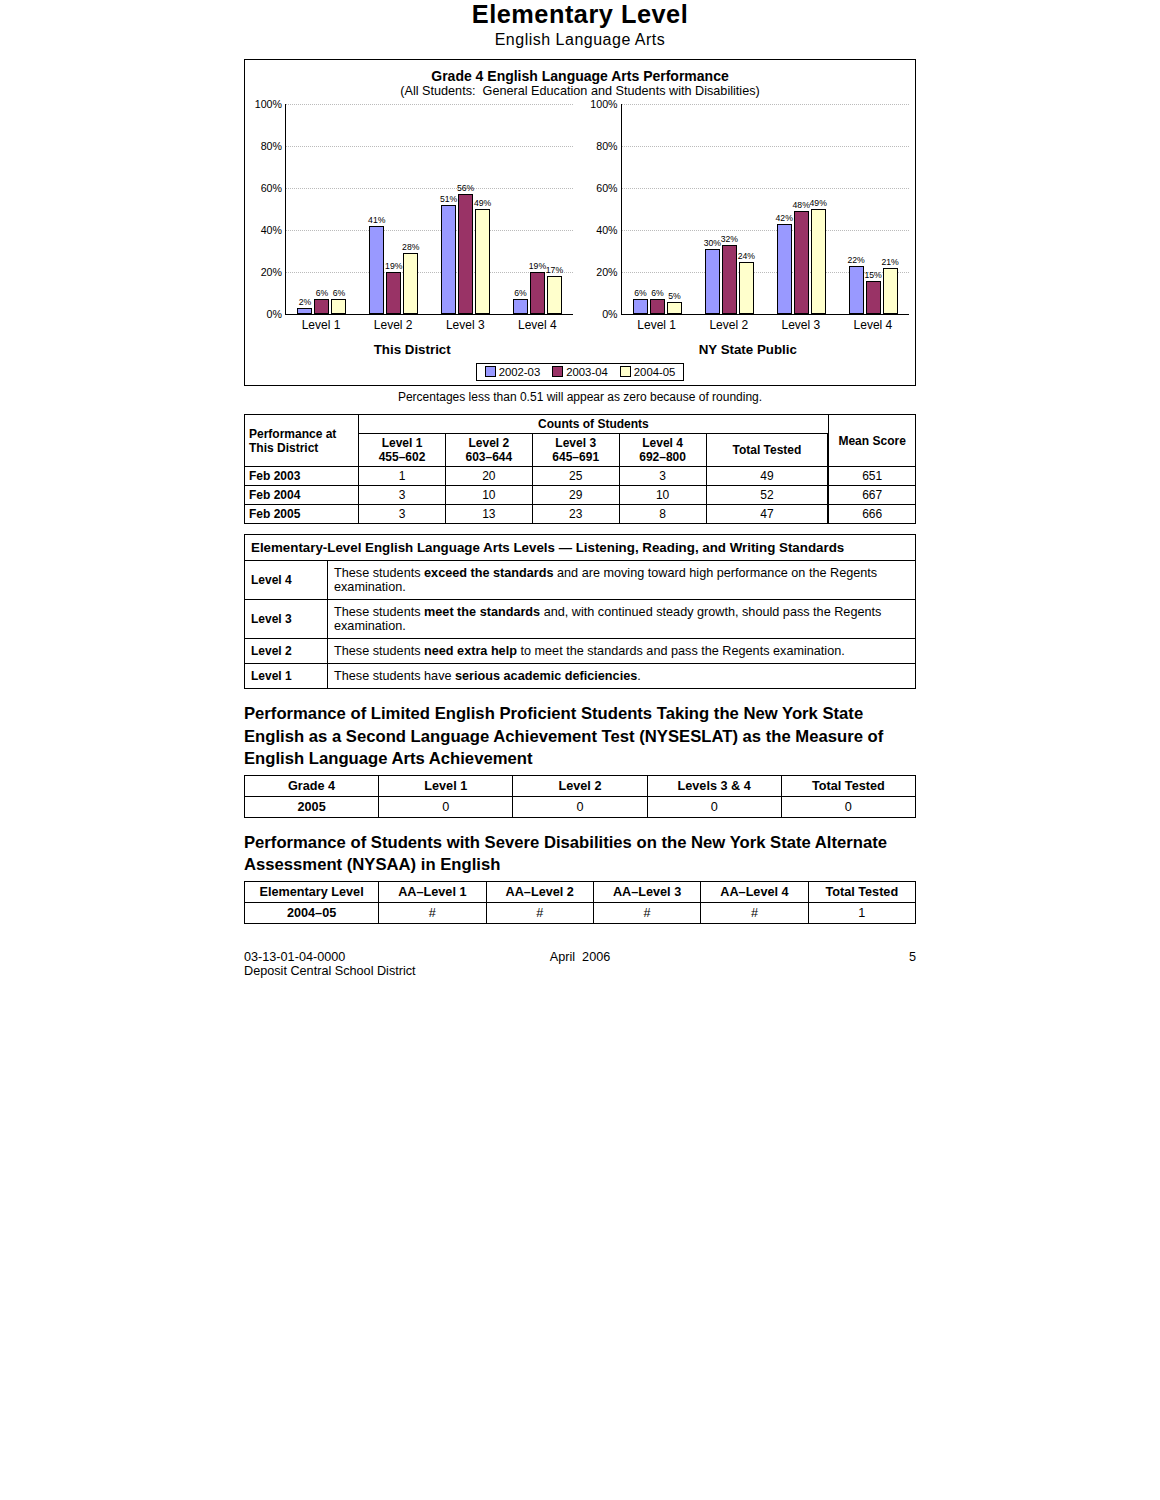Elementary Level
English Language Arts
Grade 4 English Language Arts Performance
(All Students: General Education and Students with Disabilities)
100%
80%
60%
40%
20%
0%
2%
6%
6%
41%
19%
28%
51%
56%
49%
6%
19%
17%
Level 1
Level 2
Level 3
Level 4
This District
100%
80%
60%
40%
20%
0%
6%
6%
5%
30%
32%
24%
42%
48%
49%
22%
15%
21%
Level 1
Level 2
Level 3
Level 4
NY State Public
2002-03 2003-04 2004-05
Percentages less than 0.51 will appear as zero because of rounding.
| Performance at This District | Counts of Students | Mean Score |
| --- | --- | --- |
| Level 1 455–602 | Level 2 603–644 | Level 3 645–691 | Level 4 692–800 | Total Tested |
| Feb 2003 | 1 | 20 | 25 | 3 | 49 | 651 |
| Feb 2004 | 3 | 10 | 29 | 10 | 52 | 667 |
| Feb 2005 | 3 | 13 | 23 | 8 | 47 | 666 |
| Elementary-Level English Language Arts Levels — Listening, Reading, and Writing Standards |
| --- |
| Level 4 | These students exceed the standards and are moving toward high performance on the Regents examination. |
| Level 3 | These students meet the standards and, with continued steady growth, should pass the Regents examination. |
| Level 2 | These students need extra help to meet the standards and pass the Regents examination. |
| Level 1 | These students have serious academic deficiencies . |
Performance of Limited English Proficient Students Taking the New York State English as a Second Language Achievement Test (NYSESLAT) as the Measure of English Language Arts Achievement
| Grade 4 | Level 1 | Level 2 | Levels 3 & 4 | Total Tested |
| --- | --- | --- | --- | --- |
| 2005 | 0 | 0 | 0 | 0 |
Performance of Students with Severe Disabilities on the New York State Alternate Assessment (NYSAA) in English
| Elementary Level | AA–Level 1 | AA–Level 2 | AA–Level 3 | AA–Level 4 | Total Tested |
| --- | --- | --- | --- | --- | --- |
| 2004–05 | # | # | # | # | 1 |
03-13-01-04-0000
Deposit Central School District
April 2006
5